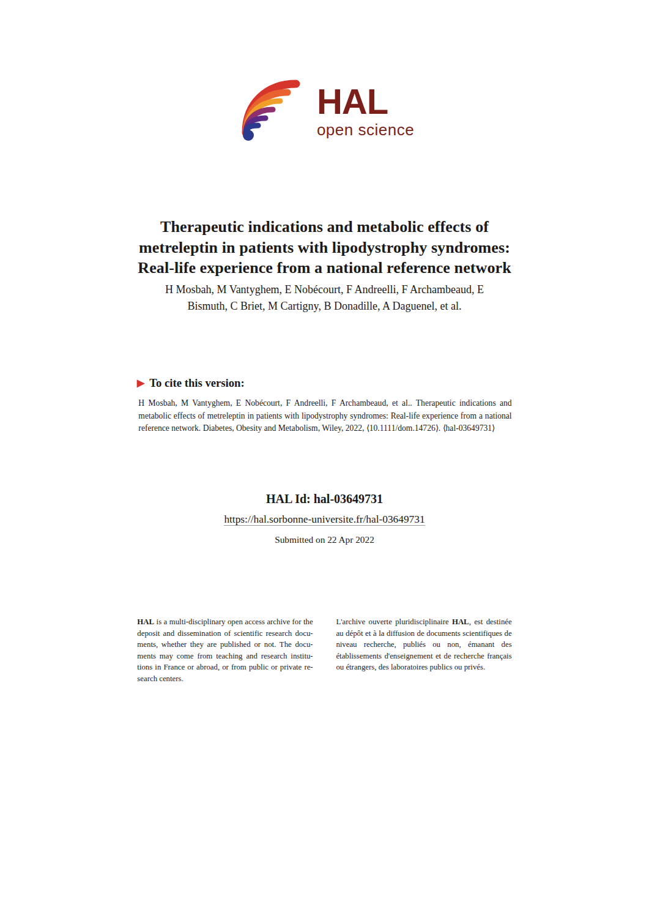HAL open science
Therapeutic indications and metabolic effects of
metreleptin in patients with lipodystrophy syndromes:
Real-life experience from a national reference network
H Mosbah, M Vantyghem, E Nobécourt, F Andreelli, F Archambeaud, E
Bismuth, C Briet, M Cartigny, B Donadille, A Daguenel, et al.
▶To cite this version:
H Mosbah, M Vantyghem, E Nobécourt, F Andreelli, F Archambeaud, et al.. Therapeutic indications and metabolic effects of metreleptin in patients with lipodystrophy syndromes: Real-life experience from a national reference network. Diabetes, Obesity and Metabolism, Wiley, 2022, ⟨10.1111/dom.14726⟩. ⟨hal-03649731⟩
HAL Id: hal-03649731
https://hal.sorbonne-universite.fr/hal-03649731
Submitted on 22 Apr 2022
HAL is a multi-disciplinary open access archive for the deposit and dissemination of scientific research documents, whether they are published or not. The documents may come from teaching and research institutions in France or abroad, or from public or private research centers.
L'archive ouverte pluridisciplinaire HAL, est destinée au dépôt et à la diffusion de documents scientifiques de niveau recherche, publiés ou non, émanant des établissements d'enseignement et de recherche français ou étrangers, des laboratoires publics ou privés.